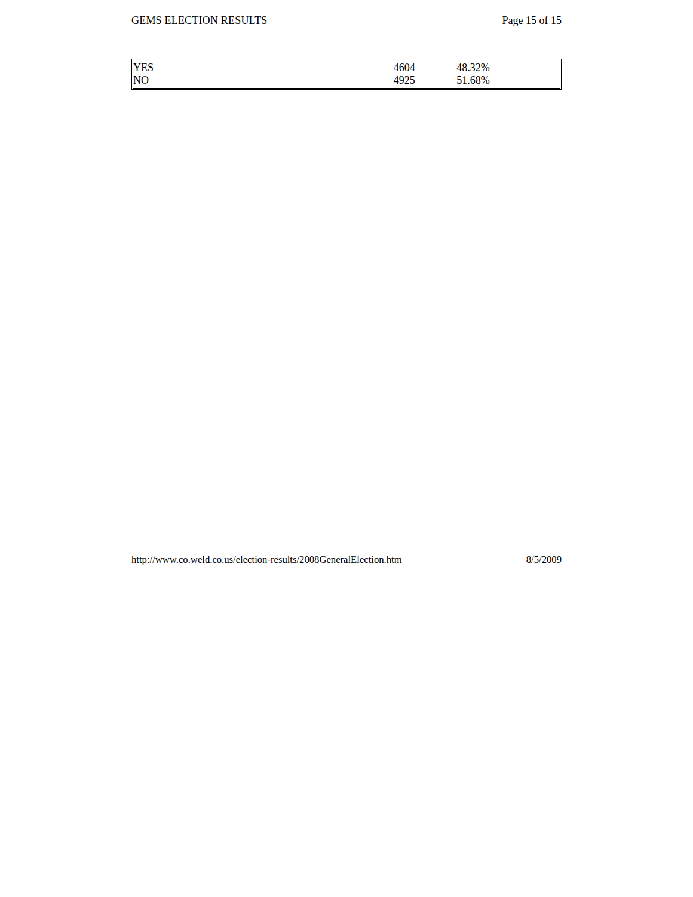GEMS ELECTION RESULTS
Page 15 of 15
| YES | 4604 | 48.32% | |
| NO | 4925 | 51.68% | |
http://www.co.weld.co.us/election-results/2008GeneralElection.htm
8/5/2009